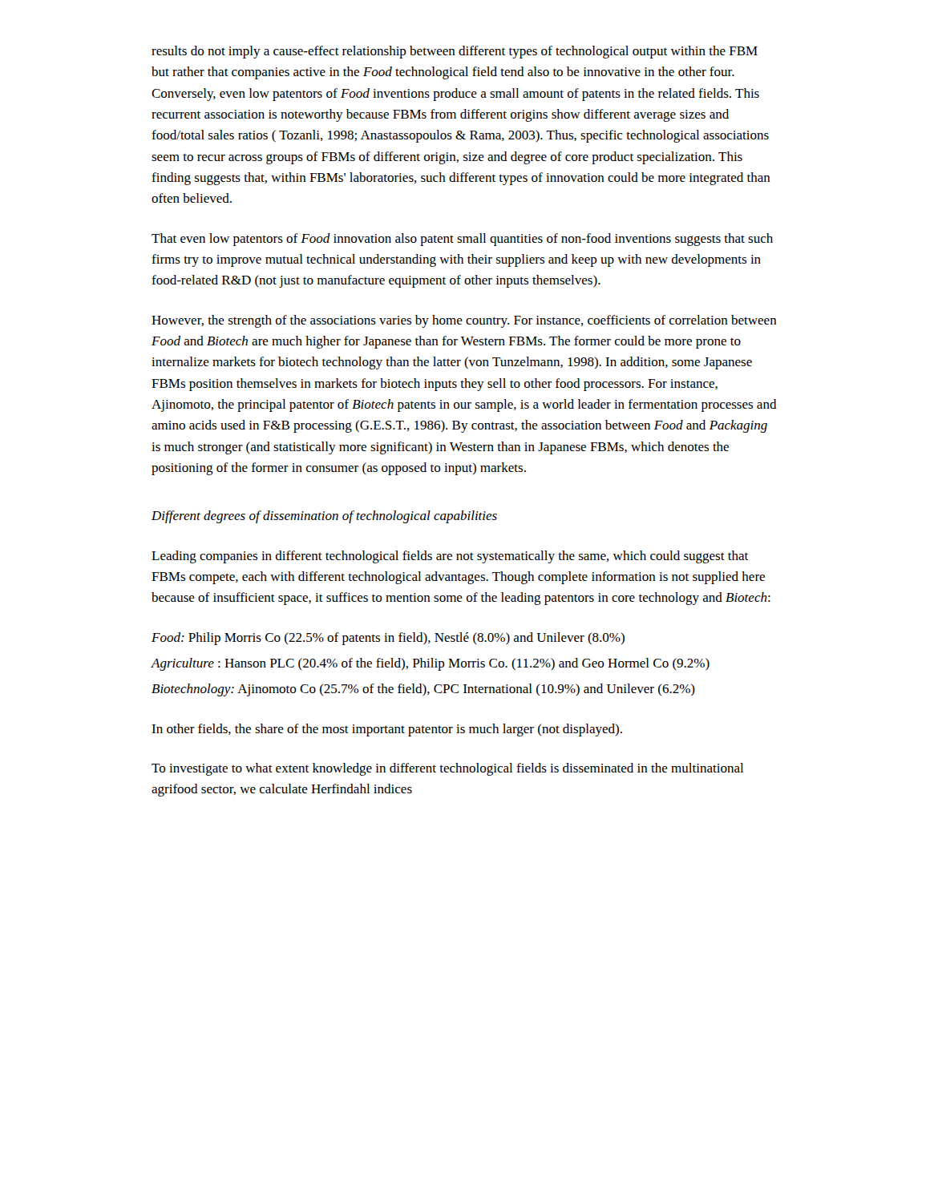results do not imply a cause-effect relationship between different types of technological output within the FBM but rather that companies active in the Food technological field tend also to be innovative in the other four. Conversely, even low patentors of Food inventions produce a small amount of patents in the related fields. This recurrent association is noteworthy because FBMs from different origins show different average sizes and food/total sales ratios ( Tozanli, 1998; Anastassopoulos & Rama, 2003). Thus, specific technological associations seem to recur across groups of FBMs of different origin, size and degree of core product specialization. This finding suggests that, within FBMs' laboratories, such different types of innovation could be more integrated than often believed.
That even low patentors of Food innovation also patent small quantities of non-food inventions suggests that such firms try to improve mutual technical understanding with their suppliers and keep up with new developments in food-related R&D (not just to manufacture equipment of other inputs themselves).
However, the strength of the associations varies by home country. For instance, coefficients of correlation between Food and Biotech are much higher for Japanese than for Western FBMs. The former could be more prone to internalize markets for biotech technology than the latter (von Tunzelmann, 1998). In addition, some Japanese FBMs position themselves in markets for biotech inputs they sell to other food processors. For instance, Ajinomoto, the principal patentor of Biotech patents in our sample, is a world leader in fermentation processes and amino acids used in F&B processing (G.E.S.T., 1986). By contrast, the association between Food and Packaging is much stronger (and statistically more significant) in Western than in Japanese FBMs, which denotes the positioning of the former in consumer (as opposed to input) markets.
Different degrees of dissemination of technological capabilities
Leading companies in different technological fields are not systematically the same, which could suggest that FBMs compete, each with different technological advantages. Though complete information is not supplied here because of insufficient space, it suffices to mention some of the leading patentors in core technology and Biotech:
Food: Philip Morris Co (22.5% of patents in field), Nestlé (8.0%) and Unilever (8.0%)
Agriculture : Hanson PLC (20.4% of the field), Philip Morris Co. (11.2%) and Geo Hormel Co (9.2%)
Biotechnology: Ajinomoto Co (25.7% of the field), CPC International (10.9%) and Unilever (6.2%)
In other fields, the share of the most important patentor is much larger (not displayed).
To investigate to what extent knowledge in different technological fields is disseminated in the multinational agrifood sector, we calculate Herfindahl indices